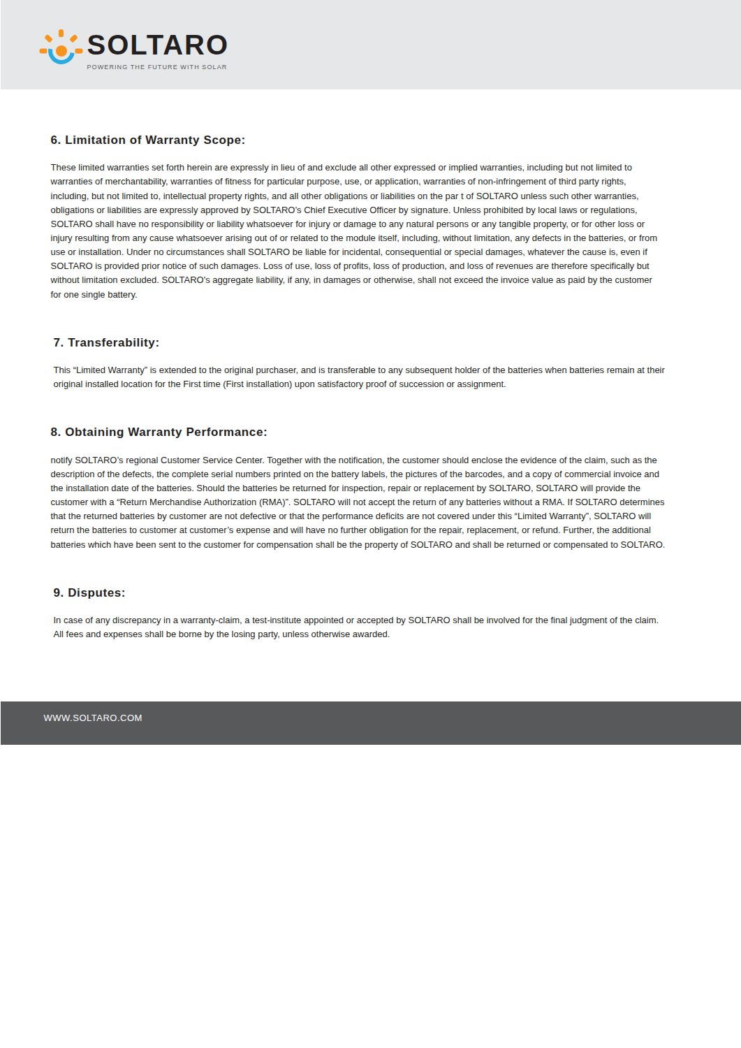SOLTARO
Powering the future with solar
6. Limitation of Warranty Scope:
These limited warranties set forth herein are expressly in lieu of and exclude all other expressed or implied warranties, including but not limited to warranties of merchantability, warranties of fitness for particular purpose, use, or application, warranties of non-infringement of third party rights, including, but not limited to, intellectual property rights, and all other obligations or liabilities on the par t of SOLTARO unless such other warranties, obligations or liabilities are expressly approved by SOLTARO’s Chief Executive Officer by signature. Unless prohibited by local laws or regulations, SOLTARO shall have no responsibility or liability whatsoever for injury or damage to any natural persons or any tangible property, or for other loss or injury resulting from any cause whatsoever arising out of or related to the module itself, including, without limitation, any defects in the batteries, or from use or installation. Under no circumstances shall SOLTARO be liable for incidental, consequential or special damages, whatever the cause is, even if SOLTARO is provided prior notice of such damages. Loss of use, loss of profits, loss of production, and loss of revenues are therefore specifically but without limitation excluded. SOLTARO's aggregate liability, if any, in damages or otherwise, shall not exceed the invoice value as paid by the customer for one single battery.
7. Transferability:
This “Limited Warranty” is extended to the original purchaser, and is transferable to any subsequent holder of the batteries when batteries remain at their original installed location for the First time (First installation) upon satisfactory proof of succession or assignment.
8. Obtaining Warranty Performance:
notify SOLTARO’s regional Customer Service Center. Together with the notification, the customer should enclose the evidence of the claim, such as the description of the defects, the complete serial numbers printed on the battery labels, the pictures of the barcodes, and a copy of commercial invoice and the installation date of the batteries. Should the batteries be returned for inspection, repair or replacement by SOLTARO, SOLTARO will provide the customer with a “Return Merchandise Authorization (RMA)”. SOLTARO will not accept the return of any batteries without a RMA. If SOLTARO determines that the returned batteries by customer are not defective or that the performance deficits are not covered under this “Limited Warranty”, SOLTARO will return the batteries to customer at customer’s expense and will have no further obligation for the repair, replacement, or refund. Further, the additional batteries which have been sent to the customer for compensation shall be the property of SOLTARO and shall be returned or compensated to SOLTARO.
9. Disputes:
In case of any discrepancy in a warranty-claim, a test-institute appointed or accepted by SOLTARO shall be involved for the final judgment of the claim. All fees and expenses shall be borne by the losing party, unless otherwise awarded.
WWW.SOLTARO.COM